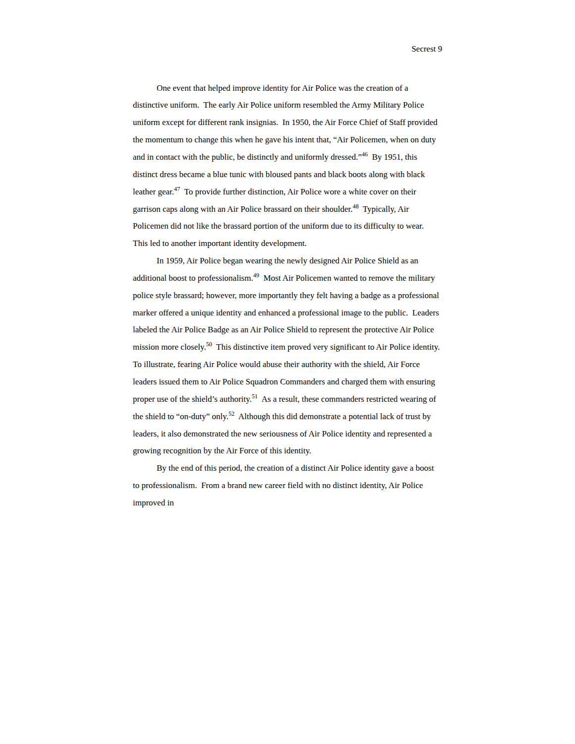Secrest 9
One event that helped improve identity for Air Police was the creation of a distinctive uniform. The early Air Police uniform resembled the Army Military Police uniform except for different rank insignias. In 1950, the Air Force Chief of Staff provided the momentum to change this when he gave his intent that, “Air Policemen, when on duty and in contact with the public, be distinctly and uniformly dressed.”46 By 1951, this distinct dress became a blue tunic with bloused pants and black boots along with black leather gear.47 To provide further distinction, Air Police wore a white cover on their garrison caps along with an Air Police brassard on their shoulder.48 Typically, Air Policemen did not like the brassard portion of the uniform due to its difficulty to wear. This led to another important identity development.
In 1959, Air Police began wearing the newly designed Air Police Shield as an additional boost to professionalism.49 Most Air Policemen wanted to remove the military police style brassard; however, more importantly they felt having a badge as a professional marker offered a unique identity and enhanced a professional image to the public. Leaders labeled the Air Police Badge as an Air Police Shield to represent the protective Air Police mission more closely.50 This distinctive item proved very significant to Air Police identity. To illustrate, fearing Air Police would abuse their authority with the shield, Air Force leaders issued them to Air Police Squadron Commanders and charged them with ensuring proper use of the shield’s authority.51 As a result, these commanders restricted wearing of the shield to “on-duty” only.52 Although this did demonstrate a potential lack of trust by leaders, it also demonstrated the new seriousness of Air Police identity and represented a growing recognition by the Air Force of this identity.
By the end of this period, the creation of a distinct Air Police identity gave a boost to professionalism. From a brand new career field with no distinct identity, Air Police improved in